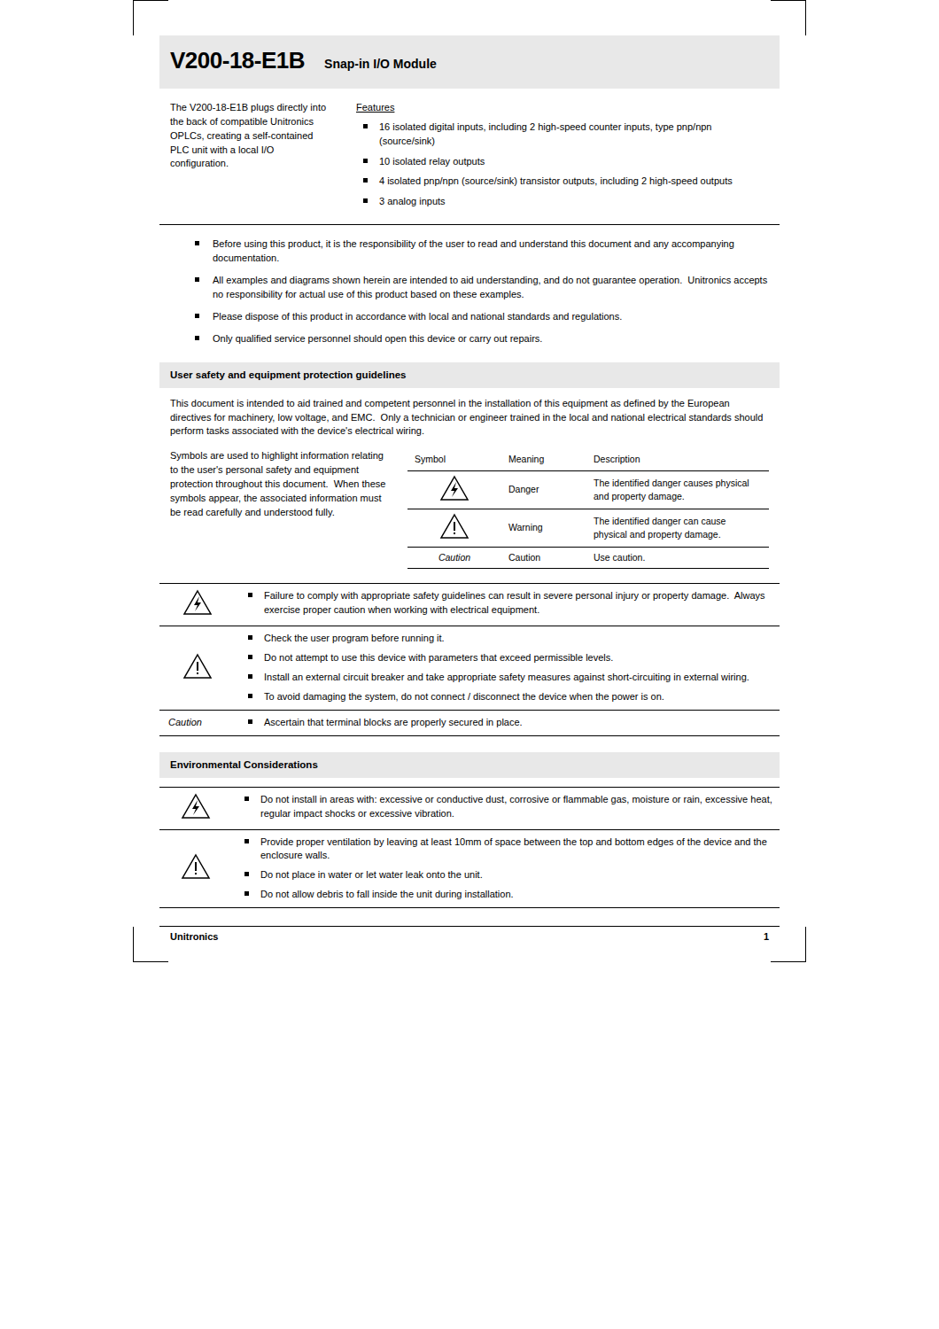V200-18-E1B
Snap-in I/O Module
The V200-18-E1B plugs directly into the back of compatible Unitronics OPLCs, creating a self-contained PLC unit with a local I/O configuration.
Features
16 isolated digital inputs, including 2 high-speed counter inputs, type pnp/npn (source/sink)
10 isolated relay outputs
4 isolated pnp/npn (source/sink) transistor outputs, including 2 high-speed outputs
3 analog inputs
Before using this product, it is the responsibility of the user to read and understand this document and any accompanying documentation.
All examples and diagrams shown herein are intended to aid understanding, and do not guarantee operation. Unitronics accepts no responsibility for actual use of this product based on these examples.
Please dispose of this product in accordance with local and national standards and regulations.
Only qualified service personnel should open this device or carry out repairs.
User safety and equipment protection guidelines
This document is intended to aid trained and competent personnel in the installation of this equipment as defined by the European directives for machinery, low voltage, and EMC. Only a technician or engineer trained in the local and national electrical standards should perform tasks associated with the device's electrical wiring.
Symbols are used to highlight information relating to the user's personal safety and equipment protection throughout this document. When these symbols appear, the associated information must be read carefully and understood fully.
| Symbol | Meaning | Description |
| --- | --- | --- |
| | Danger | The identified danger causes physical and property damage. |
| | Warning | The identified danger can cause physical and property damage. |
| Caution | Caution | Use caution. |
| | Failure to comply with appropriate safety guidelines can result in severe personal injury or property damage. Always exercise proper caution when working with electrical equipment. |
| | Check the user program before running it. Do not attempt to use this device with parameters that exceed permissible levels. Install an external circuit breaker and take appropriate safety measures against short-circuiting in external wiring. To avoid damaging the system, do not connect / disconnect the device when the power is on. |
| Caution | Ascertain that terminal blocks are properly secured in place. |
Environmental Considerations
| | Do not install in areas with: excessive or conductive dust, corrosive or flammable gas, moisture or rain, excessive heat, regular impact shocks or excessive vibration. |
| | Provide proper ventilation by leaving at least 10mm of space between the top and bottom edges of the device and the enclosure walls. Do not place in water or let water leak onto the unit. Do not allow debris to fall inside the unit during installation. |
Unitronics 1